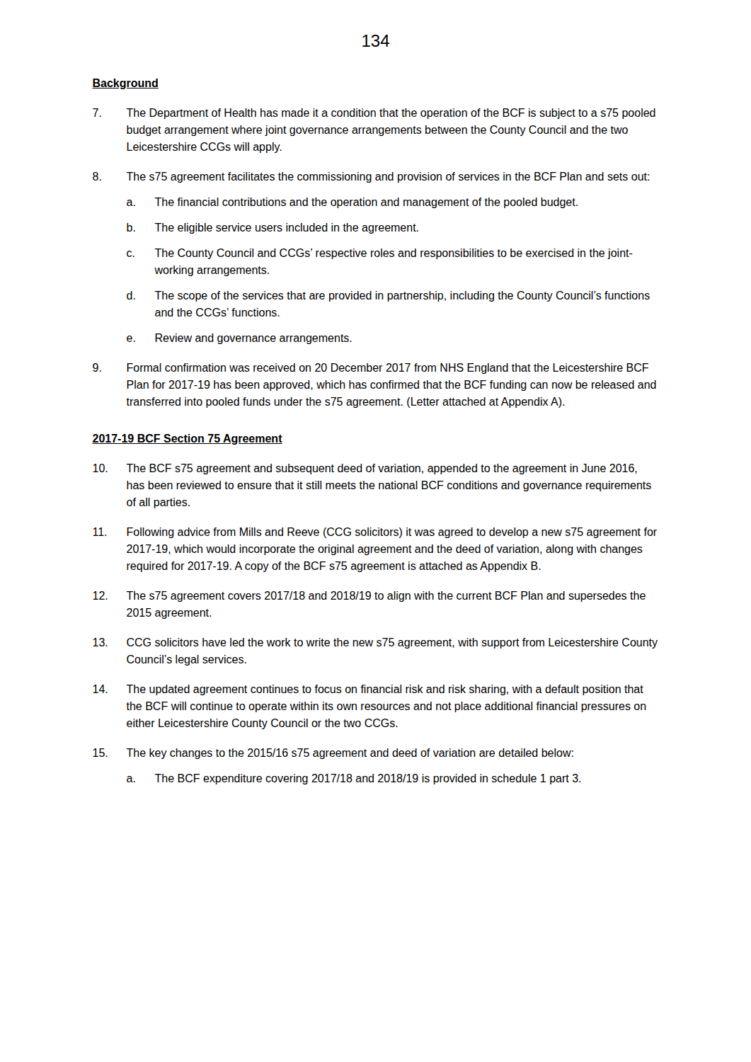134
Background
The Department of Health has made it a condition that the operation of the BCF is subject to a s75 pooled budget arrangement where joint governance arrangements between the County Council and the two Leicestershire CCGs will apply.
The s75 agreement facilitates the commissioning and provision of services in the BCF Plan and sets out:
The financial contributions and the operation and management of the pooled budget.
The eligible service users included in the agreement.
The County Council and CCGs’ respective roles and responsibilities to be exercised in the joint-working arrangements.
The scope of the services that are provided in partnership, including the County Council’s functions and the CCGs’ functions.
Review and governance arrangements.
Formal confirmation was received on 20 December 2017 from NHS England that the Leicestershire BCF Plan for 2017-19 has been approved, which has confirmed that the BCF funding can now be released and transferred into pooled funds under the s75 agreement. (Letter attached at Appendix A).
2017-19 BCF Section 75 Agreement
The BCF s75 agreement and subsequent deed of variation, appended to the agreement in June 2016, has been reviewed to ensure that it still meets the national BCF conditions and governance requirements of all parties.
Following advice from Mills and Reeve (CCG solicitors) it was agreed to develop a new s75 agreement for 2017-19, which would incorporate the original agreement and the deed of variation, along with changes required for 2017-19. A copy of the BCF s75 agreement is attached as Appendix B.
The s75 agreement covers 2017/18 and 2018/19 to align with the current BCF Plan and supersedes the 2015 agreement.
CCG solicitors have led the work to write the new s75 agreement, with support from Leicestershire County Council’s legal services.
The updated agreement continues to focus on financial risk and risk sharing, with a default position that the BCF will continue to operate within its own resources and not place additional financial pressures on either Leicestershire County Council or the two CCGs.
The key changes to the 2015/16 s75 agreement and deed of variation are detailed below:
The BCF expenditure covering 2017/18 and 2018/19 is provided in schedule 1 part 3.